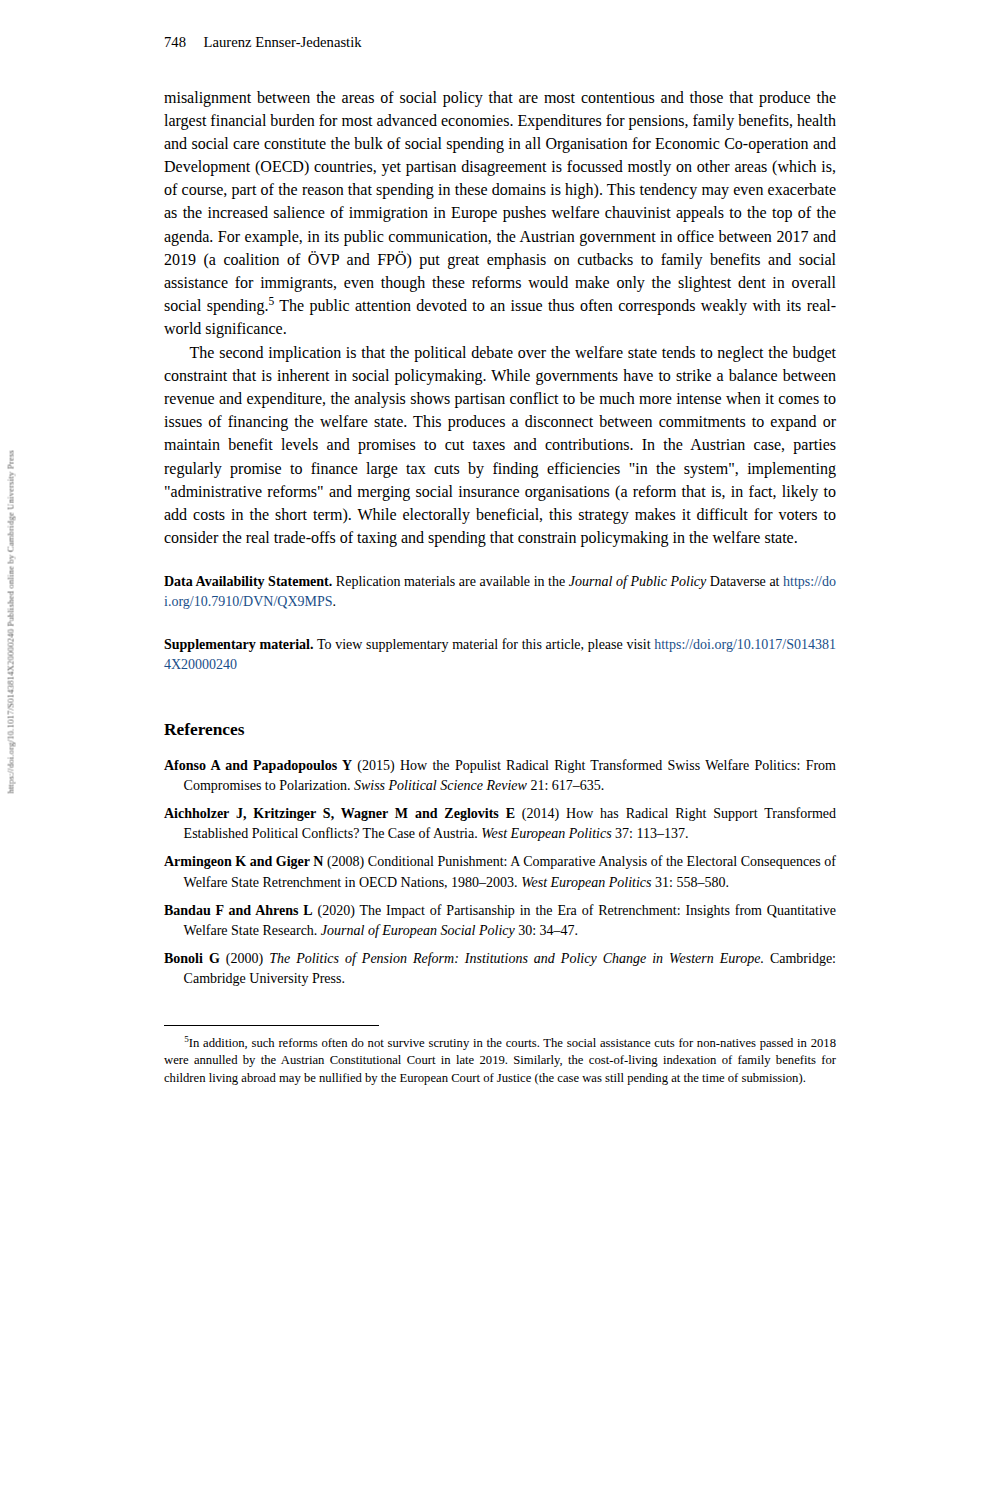https://doi.org/10.1017/S0143814X20000240 Published online by Cambridge University Press
748 Laurenz Ennser-Jedenastik
misalignment between the areas of social policy that are most contentious and those that produce the largest financial burden for most advanced economies. Expenditures for pensions, family benefits, health and social care constitute the bulk of social spending in all Organisation for Economic Co-operation and Development (OECD) countries, yet partisan disagreement is focussed mostly on other areas (which is, of course, part of the reason that spending in these domains is high). This tendency may even exacerbate as the increased salience of immigration in Europe pushes welfare chauvinist appeals to the top of the agenda. For example, in its public communication, the Austrian government in office between 2017 and 2019 (a coalition of ÖVP and FPÖ) put great emphasis on cutbacks to family benefits and social assistance for immigrants, even though these reforms would make only the slightest dent in overall social spending.5 The public attention devoted to an issue thus often corresponds weakly with its real-world significance.
The second implication is that the political debate over the welfare state tends to neglect the budget constraint that is inherent in social policymaking. While governments have to strike a balance between revenue and expenditure, the analysis shows partisan conflict to be much more intense when it comes to issues of financing the welfare state. This produces a disconnect between commitments to expand or maintain benefit levels and promises to cut taxes and contributions. In the Austrian case, parties regularly promise to finance large tax cuts by finding efficiencies "in the system", implementing "administrative reforms" and merging social insurance organisations (a reform that is, in fact, likely to add costs in the short term). While electorally beneficial, this strategy makes it difficult for voters to consider the real trade-offs of taxing and spending that constrain policymaking in the welfare state.
Data Availability Statement. Replication materials are available in the Journal of Public Policy Dataverse at https://doi.org/10.7910/DVN/QX9MPS.
Supplementary material. To view supplementary material for this article, please visit https://doi.org/10.1017/S0143814X20000240
References
Afonso A and Papadopoulos Y (2015) How the Populist Radical Right Transformed Swiss Welfare Politics: From Compromises to Polarization. Swiss Political Science Review 21: 617–635.
Aichholzer J, Kritzinger S, Wagner M and Zeglovits E (2014) How has Radical Right Support Transformed Established Political Conflicts? The Case of Austria. West European Politics 37: 113–137.
Armingeon K and Giger N (2008) Conditional Punishment: A Comparative Analysis of the Electoral Consequences of Welfare State Retrenchment in OECD Nations, 1980–2003. West European Politics 31: 558–580.
Bandau F and Ahrens L (2020) The Impact of Partisanship in the Era of Retrenchment: Insights from Quantitative Welfare State Research. Journal of European Social Policy 30: 34–47.
Bonoli G (2000) The Politics of Pension Reform: Institutions and Policy Change in Western Europe. Cambridge: Cambridge University Press.
5In addition, such reforms often do not survive scrutiny in the courts. The social assistance cuts for non-natives passed in 2018 were annulled by the Austrian Constitutional Court in late 2019. Similarly, the cost-of-living indexation of family benefits for children living abroad may be nullified by the European Court of Justice (the case was still pending at the time of submission).